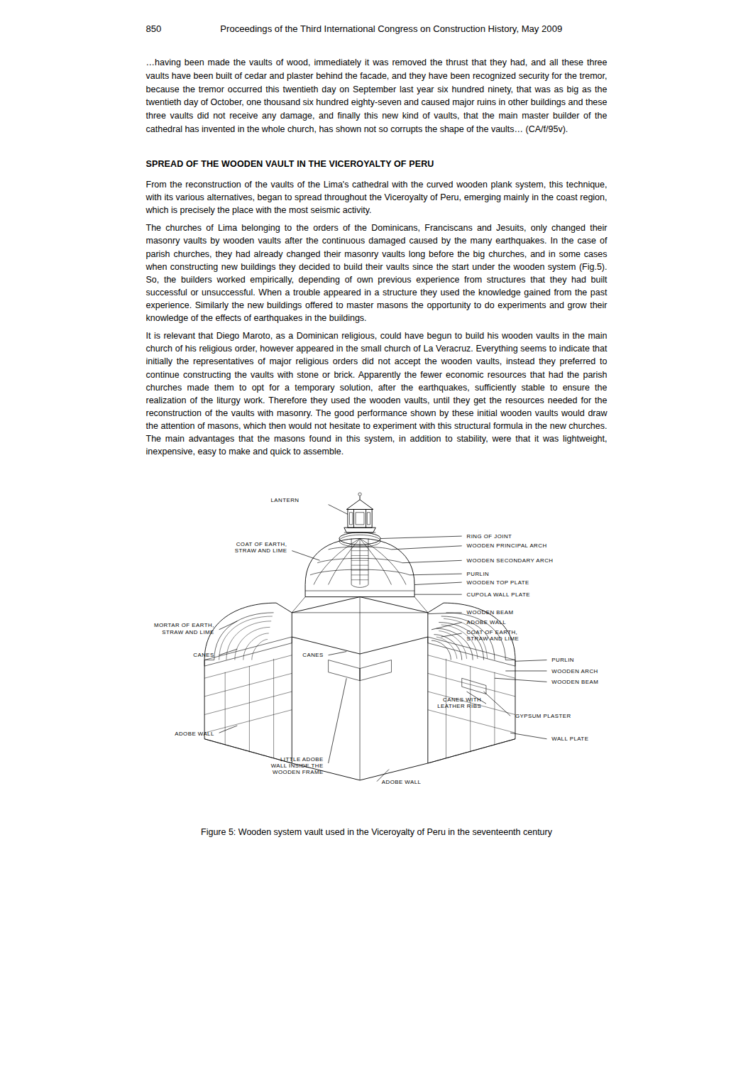850 Proceedings of the Third International Congress on Construction History, May 2009
…having been made the vaults of wood, immediately it was removed the thrust that they had, and all these three vaults have been built of cedar and plaster behind the facade, and they have been recognized security for the tremor, because the tremor occurred this twentieth day on September last year six hundred ninety, that was as big as the twentieth day of October, one thousand six hundred eighty-seven and caused major ruins in other buildings and these three vaults did not receive any damage, and finally this new kind of vaults, that the main master builder of the cathedral has invented in the whole church, has shown not so corrupts the shape of the vaults… (CA/f/95v).
Spread of the wooden vault in the Viceroyalty of Peru
From the reconstruction of the vaults of the Lima's cathedral with the curved wooden plank system, this technique, with its various alternatives, began to spread throughout the Viceroyalty of Peru, emerging mainly in the coast region, which is precisely the place with the most seismic activity.
The churches of Lima belonging to the orders of the Dominicans, Franciscans and Jesuits, only changed their masonry vaults by wooden vaults after the continuous damaged caused by the many earthquakes. In the case of parish churches, they had already changed their masonry vaults long before the big churches, and in some cases when constructing new buildings they decided to build their vaults since the start under the wooden system (Fig.5). So, the builders worked empirically, depending of own previous experience from structures that they had built successful or unsuccessful. When a trouble appeared in a structure they used the knowledge gained from the past experience. Similarly the new buildings offered to master masons the opportunity to do experiments and grow their knowledge of the effects of earthquakes in the buildings.
It is relevant that Diego Maroto, as a Dominican religious, could have begun to build his wooden vaults in the main church of his religious order, however appeared in the small church of La Veracruz. Everything seems to indicate that initially the representatives of major religious orders did not accept the wooden vaults, instead they preferred to continue constructing the vaults with stone or brick. Apparently the fewer economic resources that had the parish churches made them to opt for a temporary solution, after the earthquakes, sufficiently stable to ensure the realization of the liturgy work. Therefore they used the wooden vaults, until they get the resources needed for the reconstruction of the vaults with masonry. The good performance shown by these initial wooden vaults would draw the attention of masons, which then would not hesitate to experiment with this structural formula in the new churches. The main advantages that the masons found in this system, in addition to stability, were that it was lightweight, inexpensive, easy to make and quick to assemble.
Axonometric cutaway of a seventeenth-century wooden vault system Line drawing showing a lantern and cupola over crossing barrel vaults built of wooden arches, purlins, canes and plaster on adobe walls, with labelled parts. LANTERN RING OF JOINT WOODEN PRINCIPAL ARCH WOODEN SECONDARY ARCH PURLIN WOODEN TOP PLATE CUPOLA WALL PLATE WOODEN BEAM ADOBE WALL COAT OF EARTH, STRAW AND LIME COAT OF EARTH, STRAW AND LIME MORTAR OF EARTH, STRAW AND LIME CANES CANES PURLIN WOODEN ARCH WOODEN BEAM CANES WITH LEATHER RIBS GYPSUM PLASTER WALL PLATE ADOBE WALL LITTLE ADOBE WALL INSIDE THE WOODEN FRAME ADOBE WALL
Figure 5: Wooden system vault used in the Viceroyalty of Peru in the seventeenth century